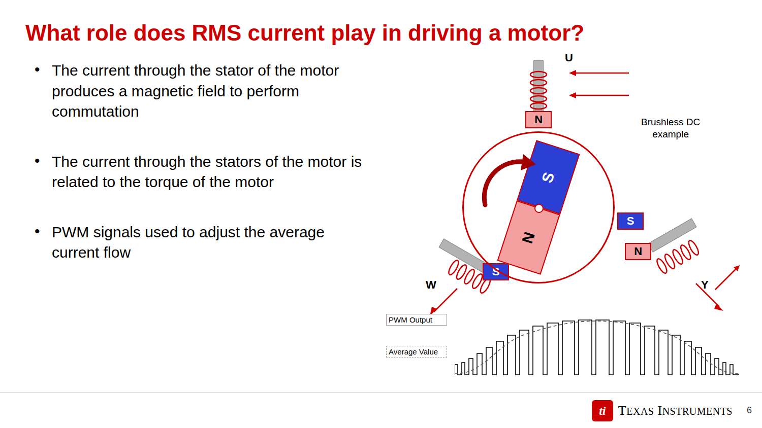What role does RMS current play in driving a motor?
The current through the stator of the motor produces a magnetic field to perform commutation
The current through the stators of the motor is related to the torque of the motor
PWM signals used to adjust the average current flow
U
W
Y
Brushless DC
example
N
S
N
S
N
S
PWM Output
Average Value
TEXAS INSTRUMENTS
6